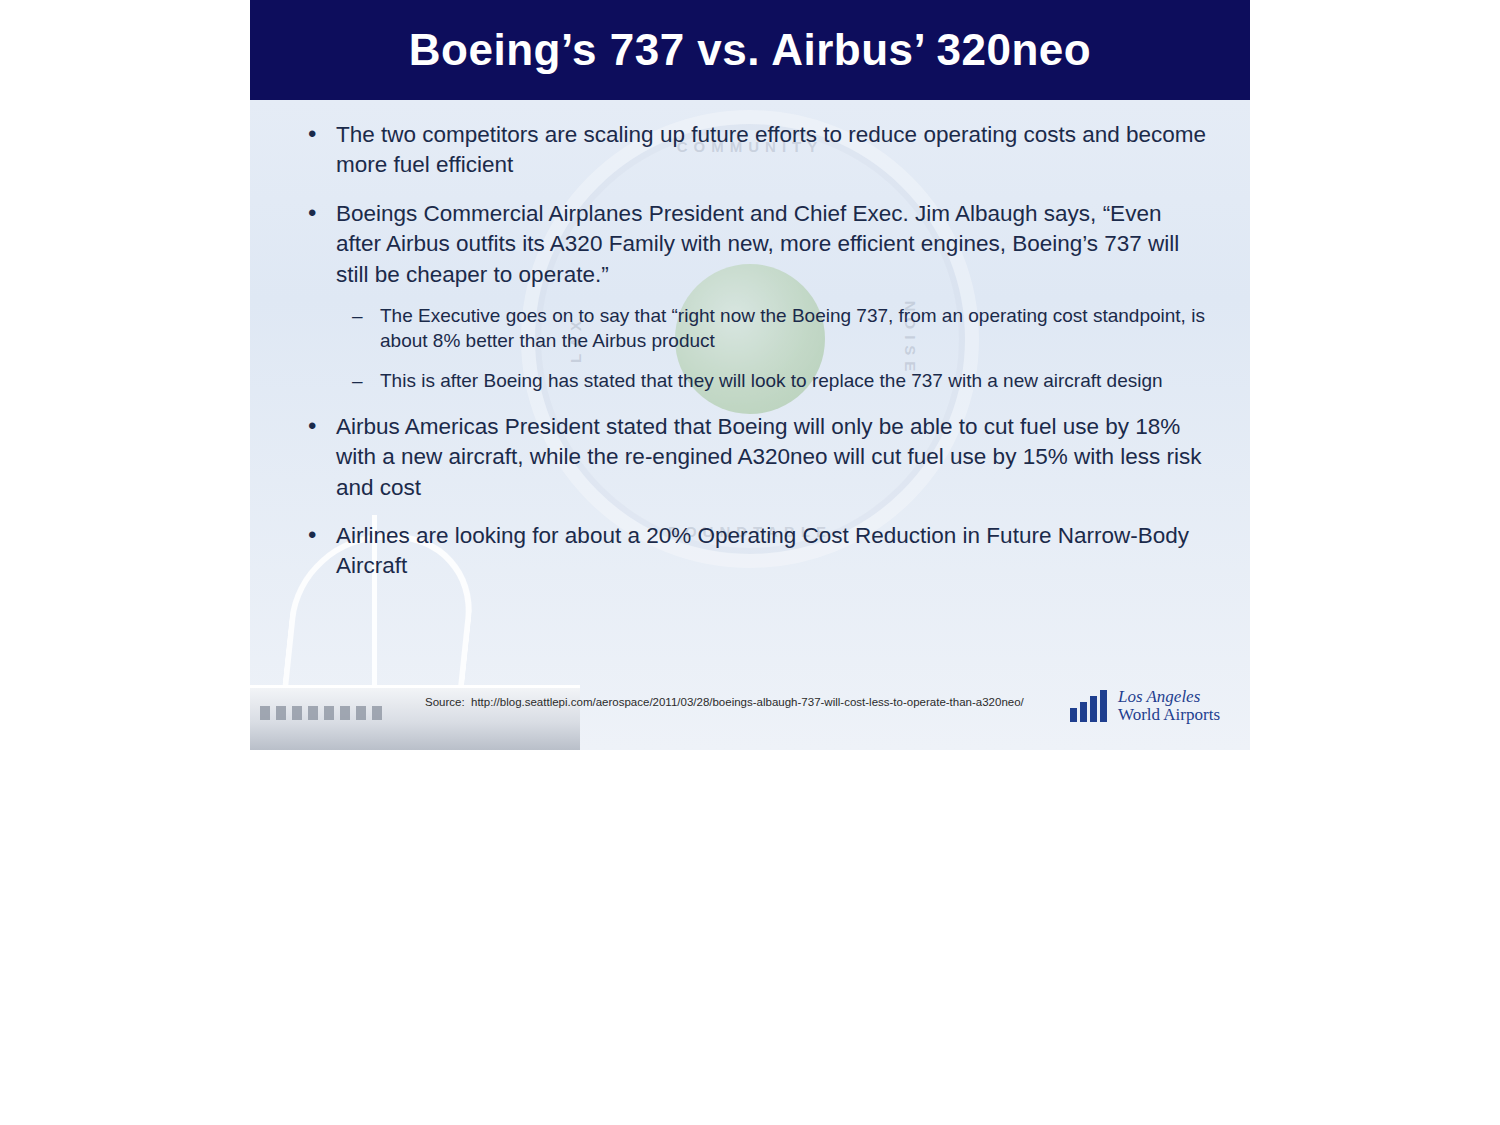Boeing’s 737 vs. Airbus’ 320neo
COMMUNITY ROUNDTABLE LAX NOISE
The two competitors are scaling up future efforts to reduce operating costs and become more fuel efficient
Boeings Commercial Airplanes President and Chief Exec. Jim Albaugh says, “Even after Airbus outfits its A320 Family with new, more efficient engines, Boeing’s 737 will still be cheaper to operate.”
The Executive goes on to say that “right now the Boeing 737, from an operating cost standpoint, is about 8% better than the Airbus product
This is after Boeing has stated that they will look to replace the 737 with a new aircraft design
Airbus Americas President stated that Boeing will only be able to cut fuel use by 18% with a new aircraft, while the re-engined A320neo will cut fuel use by 15% with less risk and cost
Airlines are looking for about a 20% Operating Cost Reduction in Future Narrow-Body Aircraft
Source: http://blog.seattlepi.com/aerospace/2011/03/28/boeings-albaugh-737-will-cost-less-to-operate-than-a320neo/
Los Angeles
World Airports